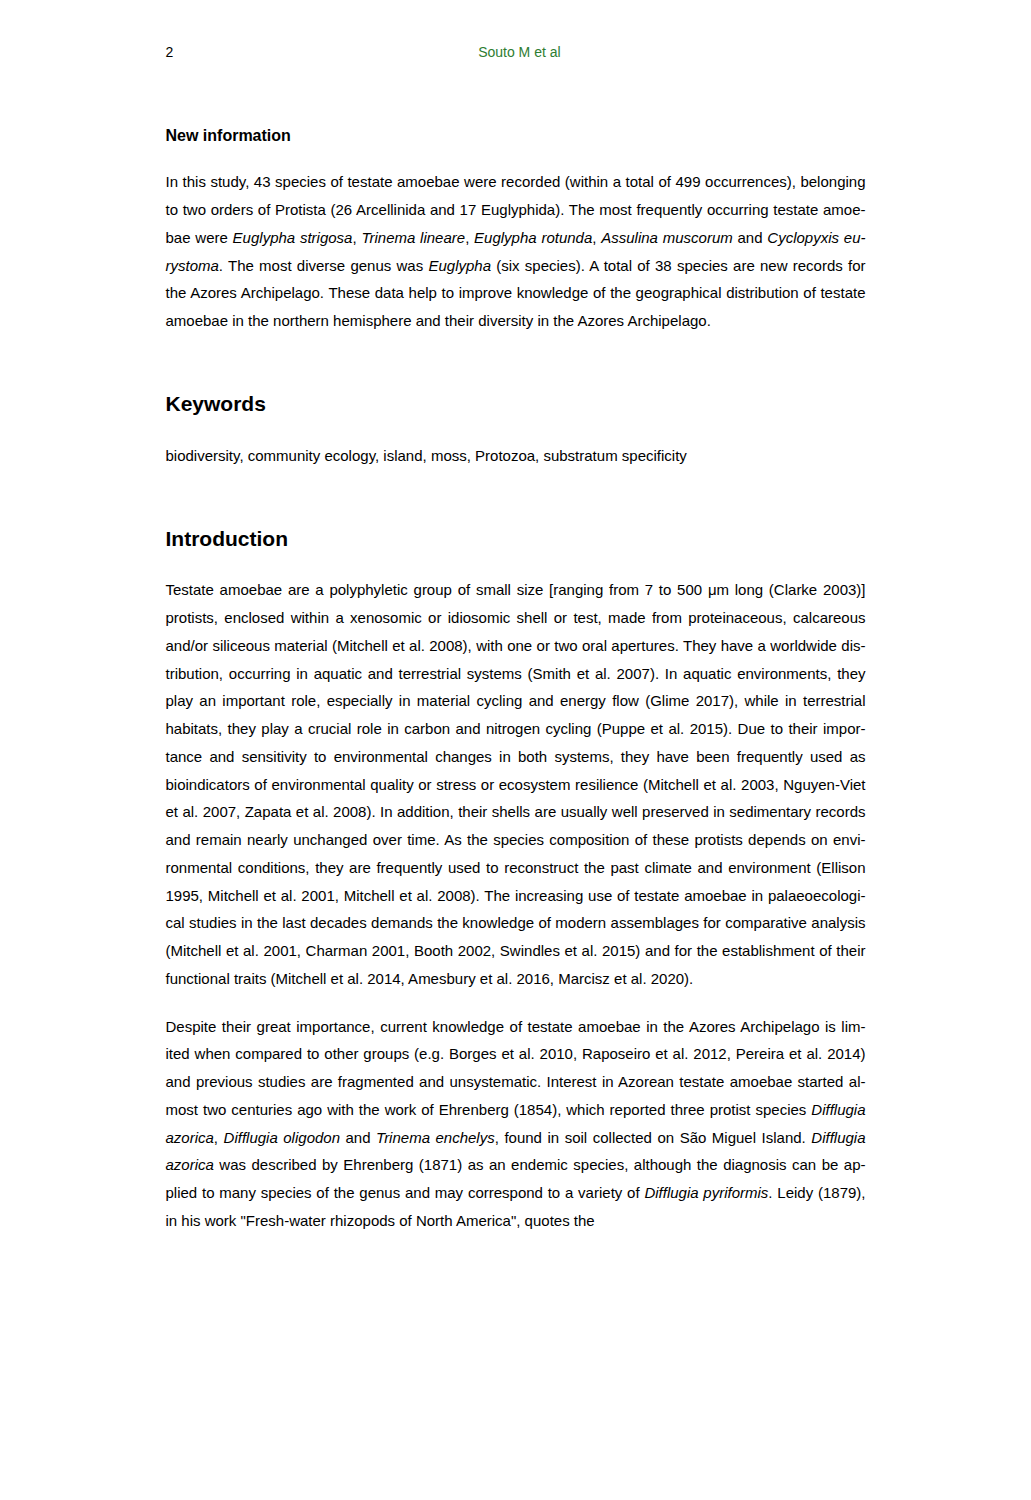2 Souto M et al
New information
In this study, 43 species of testate amoebae were recorded (within a total of 499 occurrences), belonging to two orders of Protista (26 Arcellinida and 17 Euglyphida). The most frequently occurring testate amoebae were Euglypha strigosa, Trinema lineare, Euglypha rotunda, Assulina muscorum and Cyclopyxis eurystoma. The most diverse genus was Euglypha (six species). A total of 38 species are new records for the Azores Archipelago. These data help to improve knowledge of the geographical distribution of testate amoebae in the northern hemisphere and their diversity in the Azores Archipelago.
Keywords
biodiversity, community ecology, island, moss, Protozoa, substratum specificity
Introduction
Testate amoebae are a polyphyletic group of small size [ranging from 7 to 500 μm long (Clarke 2003)] protists, enclosed within a xenosomic or idiosomic shell or test, made from proteinaceous, calcareous and/or siliceous material (Mitchell et al. 2008), with one or two oral apertures. They have a worldwide distribution, occurring in aquatic and terrestrial systems (Smith et al. 2007). In aquatic environments, they play an important role, especially in material cycling and energy flow (Glime 2017), while in terrestrial habitats, they play a crucial role in carbon and nitrogen cycling (Puppe et al. 2015). Due to their importance and sensitivity to environmental changes in both systems, they have been frequently used as bioindicators of environmental quality or stress or ecosystem resilience (Mitchell et al. 2003, Nguyen-Viet et al. 2007, Zapata et al. 2008). In addition, their shells are usually well preserved in sedimentary records and remain nearly unchanged over time. As the species composition of these protists depends on environmental conditions, they are frequently used to reconstruct the past climate and environment (Ellison 1995, Mitchell et al. 2001, Mitchell et al. 2008). The increasing use of testate amoebae in palaeoecological studies in the last decades demands the knowledge of modern assemblages for comparative analysis (Mitchell et al. 2001, Charman 2001, Booth 2002, Swindles et al. 2015) and for the establishment of their functional traits (Mitchell et al. 2014, Amesbury et al. 2016, Marcisz et al. 2020).
Despite their great importance, current knowledge of testate amoebae in the Azores Archipelago is limited when compared to other groups (e.g. Borges et al. 2010, Raposeiro et al. 2012, Pereira et al. 2014) and previous studies are fragmented and unsystematic. Interest in Azorean testate amoebae started almost two centuries ago with the work of Ehrenberg (1854), which reported three protist species Difflugia azorica, Difflugia oligodon and Trinema enchelys, found in soil collected on São Miguel Island. Difflugia azorica was described by Ehrenberg (1871) as an endemic species, although the diagnosis can be applied to many species of the genus and may correspond to a variety of Difflugia pyriformis. Leidy (1879), in his work "Fresh-water rhizopods of North America", quotes the